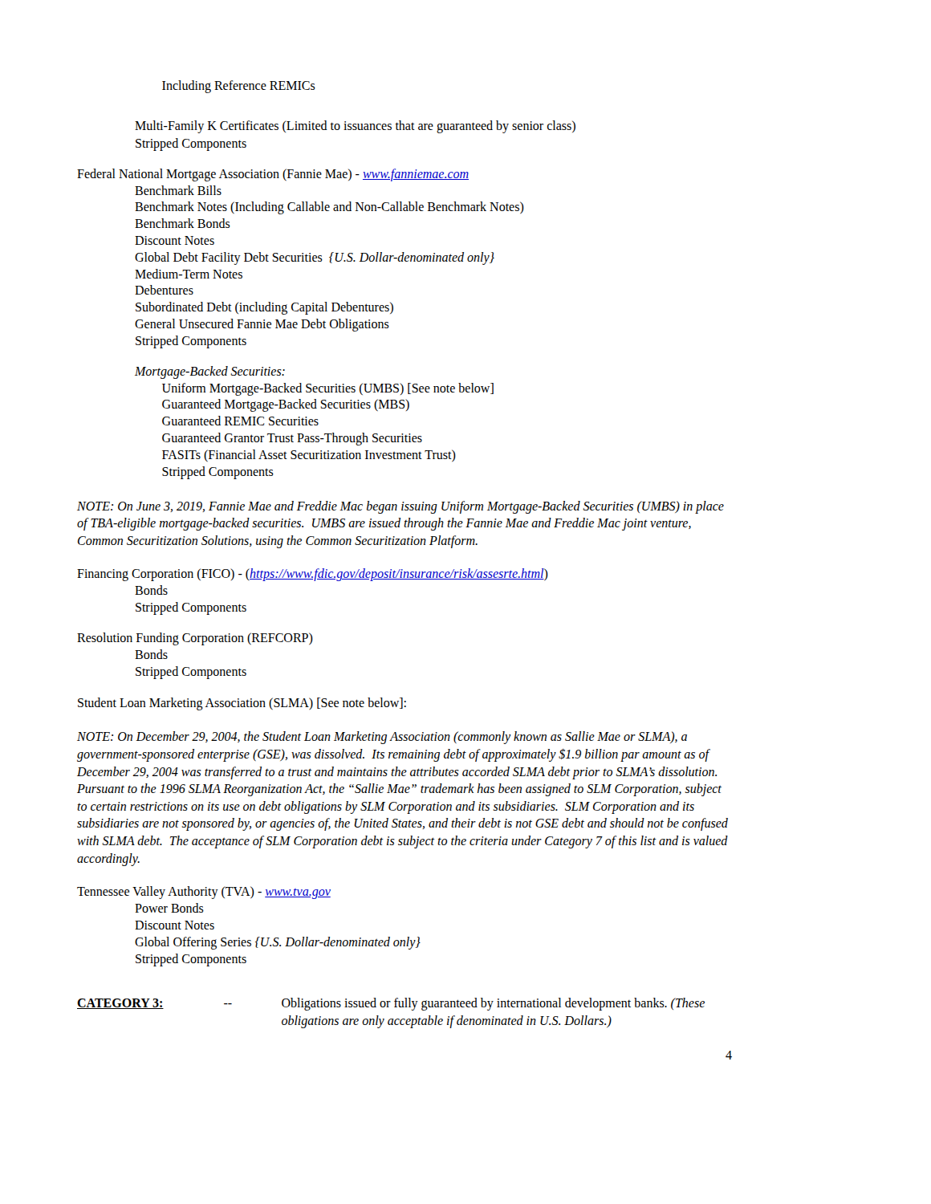Including Reference REMICs
Multi-Family K Certificates (Limited to issuances that are guaranteed by senior class)
Stripped Components
Federal National Mortgage Association (Fannie Mae) - www.fanniemae.com
Benchmark Bills
Benchmark Notes (Including Callable and Non-Callable Benchmark Notes)
Benchmark Bonds
Discount Notes
Global Debt Facility Debt Securities {U.S. Dollar-denominated only}
Medium-Term Notes
Debentures
Subordinated Debt (including Capital Debentures)
General Unsecured Fannie Mae Debt Obligations
Stripped Components
Mortgage-Backed Securities:
Uniform Mortgage-Backed Securities (UMBS) [See note below]
Guaranteed Mortgage-Backed Securities (MBS)
Guaranteed REMIC Securities
Guaranteed Grantor Trust Pass-Through Securities
FASITs (Financial Asset Securitization Investment Trust)
Stripped Components
NOTE: On June 3, 2019, Fannie Mae and Freddie Mac began issuing Uniform Mortgage-Backed Securities (UMBS) in place of TBA-eligible mortgage-backed securities. UMBS are issued through the Fannie Mae and Freddie Mac joint venture, Common Securitization Solutions, using the Common Securitization Platform.
Financing Corporation (FICO) - (https://www.fdic.gov/deposit/insurance/risk/assesrte.html)
Bonds
Stripped Components
Resolution Funding Corporation (REFCORP)
Bonds
Stripped Components
Student Loan Marketing Association (SLMA) [See note below]:
NOTE: On December 29, 2004, the Student Loan Marketing Association (commonly known as Sallie Mae or SLMA), a government-sponsored enterprise (GSE), was dissolved. Its remaining debt of approximately $1.9 billion par amount as of December 29, 2004 was transferred to a trust and maintains the attributes accorded SLMA debt prior to SLMA’s dissolution. Pursuant to the 1996 SLMA Reorganization Act, the “Sallie Mae” trademark has been assigned to SLM Corporation, subject to certain restrictions on its use on debt obligations by SLM Corporation and its subsidiaries. SLM Corporation and its subsidiaries are not sponsored by, or agencies of, the United States, and their debt is not GSE debt and should not be confused with SLMA debt. The acceptance of SLM Corporation debt is subject to the criteria under Category 7 of this list and is valued accordingly.
Tennessee Valley Authority (TVA) - www.tva.gov
Power Bonds
Discount Notes
Global Offering Series {U.S. Dollar-denominated only}
Stripped Components
CATEGORY 3:
--
Obligations issued or fully guaranteed by international development banks. (These obligations are only acceptable if denominated in U.S. Dollars.)
4